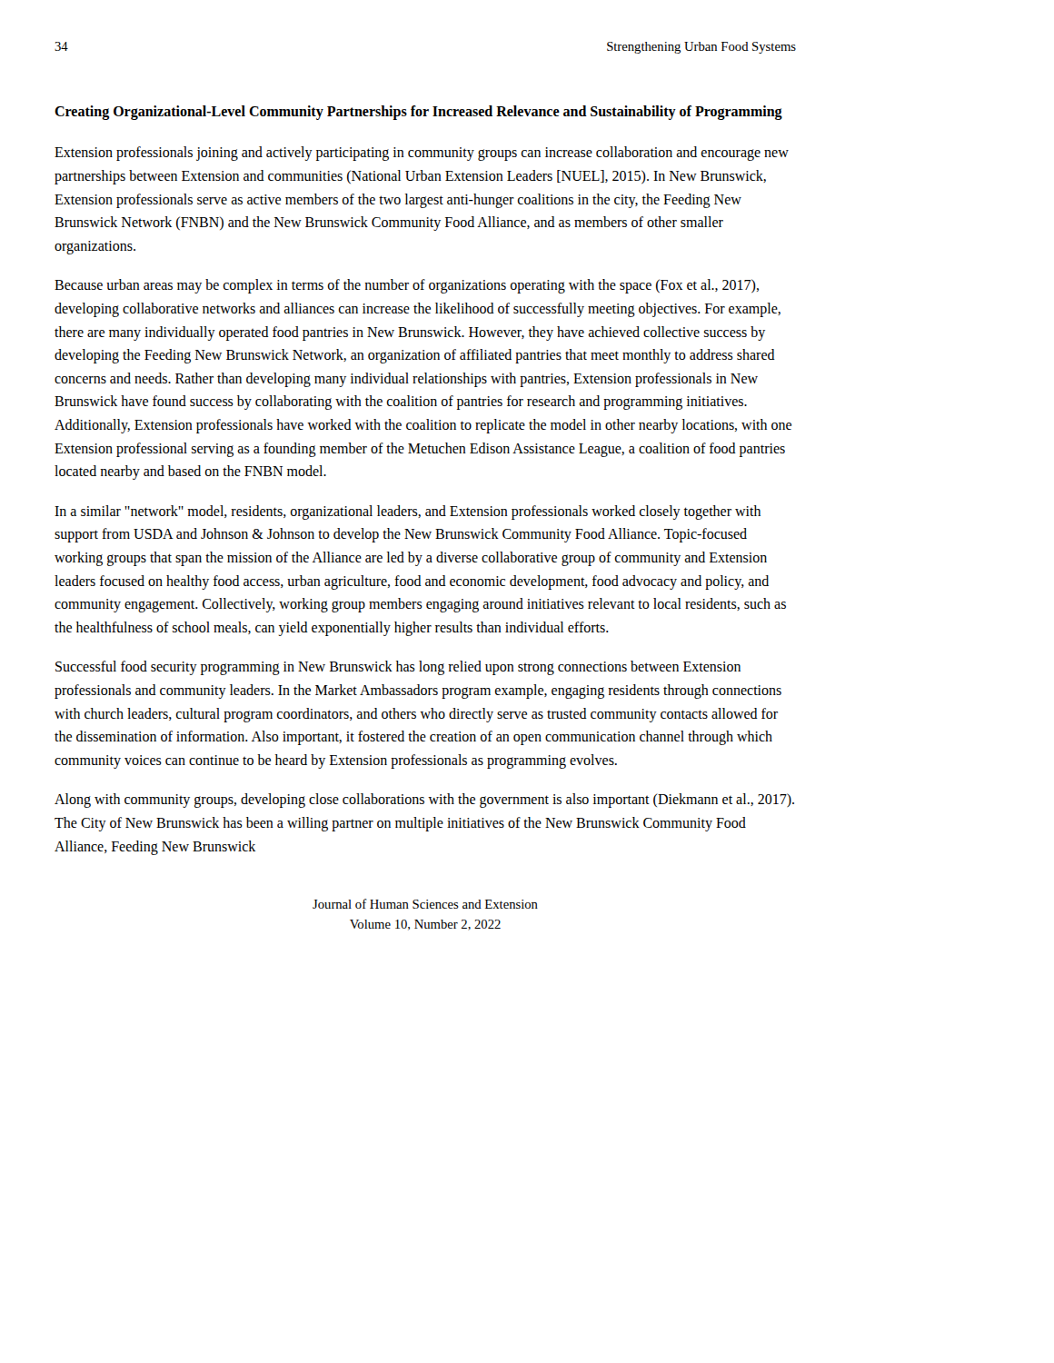34 Strengthening Urban Food Systems
Creating Organizational-Level Community Partnerships for Increased Relevance and Sustainability of Programming
Extension professionals joining and actively participating in community groups can increase collaboration and encourage new partnerships between Extension and communities (National Urban Extension Leaders [NUEL], 2015). In New Brunswick, Extension professionals serve as active members of the two largest anti-hunger coalitions in the city, the Feeding New Brunswick Network (FNBN) and the New Brunswick Community Food Alliance, and as members of other smaller organizations.
Because urban areas may be complex in terms of the number of organizations operating with the space (Fox et al., 2017), developing collaborative networks and alliances can increase the likelihood of successfully meeting objectives. For example, there are many individually operated food pantries in New Brunswick. However, they have achieved collective success by developing the Feeding New Brunswick Network, an organization of affiliated pantries that meet monthly to address shared concerns and needs. Rather than developing many individual relationships with pantries, Extension professionals in New Brunswick have found success by collaborating with the coalition of pantries for research and programming initiatives. Additionally, Extension professionals have worked with the coalition to replicate the model in other nearby locations, with one Extension professional serving as a founding member of the Metuchen Edison Assistance League, a coalition of food pantries located nearby and based on the FNBN model.
In a similar "network" model, residents, organizational leaders, and Extension professionals worked closely together with support from USDA and Johnson & Johnson to develop the New Brunswick Community Food Alliance. Topic-focused working groups that span the mission of the Alliance are led by a diverse collaborative group of community and Extension leaders focused on healthy food access, urban agriculture, food and economic development, food advocacy and policy, and community engagement. Collectively, working group members engaging around initiatives relevant to local residents, such as the healthfulness of school meals, can yield exponentially higher results than individual efforts.
Successful food security programming in New Brunswick has long relied upon strong connections between Extension professionals and community leaders. In the Market Ambassadors program example, engaging residents through connections with church leaders, cultural program coordinators, and others who directly serve as trusted community contacts allowed for the dissemination of information. Also important, it fostered the creation of an open communication channel through which community voices can continue to be heard by Extension professionals as programming evolves.
Along with community groups, developing close collaborations with the government is also important (Diekmann et al., 2017). The City of New Brunswick has been a willing partner on multiple initiatives of the New Brunswick Community Food Alliance, Feeding New Brunswick
Journal of Human Sciences and Extension
Volume 10, Number 2, 2022